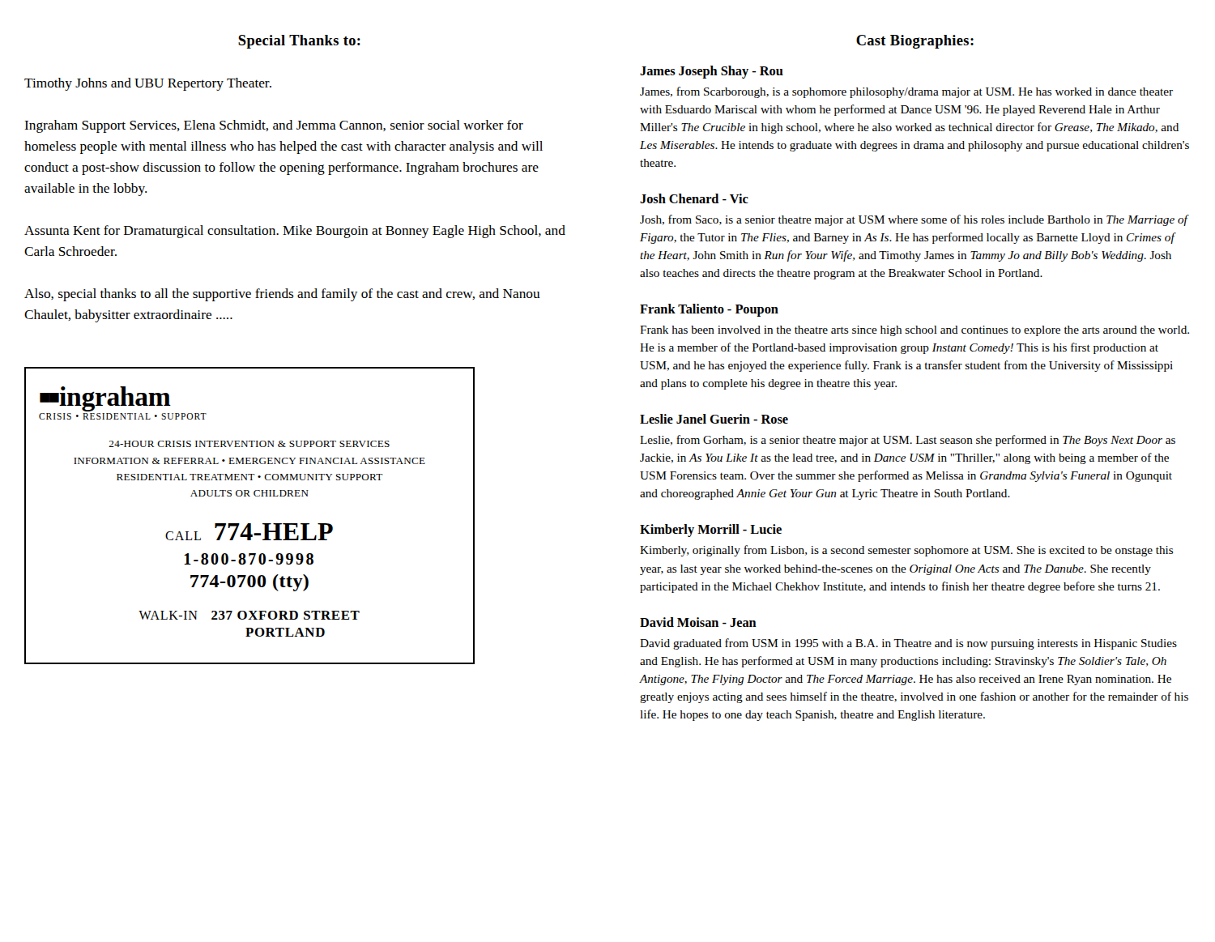Special Thanks to:
Timothy Johns and UBU Repertory Theater.
Ingraham Support Services, Elena Schmidt, and Jemma Cannon, senior social worker for homeless people with mental illness who has helped the cast with character analysis and will conduct a post-show discussion to follow the opening performance. Ingraham brochures are available in the lobby.
Assunta Kent for Dramaturgical consultation. Mike Bourgoin at Bonney Eagle High School, and Carla Schroeder.
Also, special thanks to all the supportive friends and family of the cast and crew, and Nanou Chaulet, babysitter extraordinaire .....
■■ingraham
Crisis • Residential • Support
24-Hour Crisis Intervention & Support Services
Information & Referral • Emergency Financial Assistance
Residential Treatment • Community Support
Adults or Children
Call 774-HELP
1-800-870-9998
774-0700 (tty)
Walk-In 237 Oxford Street
Portland
Cast Biographies:
James Joseph Shay - Rou
James, from Scarborough, is a sophomore philosophy/drama major at USM. He has worked in dance theater with Esduardo Mariscal with whom he performed at Dance USM '96. He played Reverend Hale in Arthur Miller's The Crucible in high school, where he also worked as technical director for Grease, The Mikado, and Les Miserables. He intends to graduate with degrees in drama and philosophy and pursue educational children's theatre.
Josh Chenard - Vic
Josh, from Saco, is a senior theatre major at USM where some of his roles include Bartholo in The Marriage of Figaro, the Tutor in The Flies, and Barney in As Is. He has performed locally as Barnette Lloyd in Crimes of the Heart, John Smith in Run for Your Wife, and Timothy James in Tammy Jo and Billy Bob's Wedding. Josh also teaches and directs the theatre program at the Breakwater School in Portland.
Frank Taliento - Poupon
Frank has been involved in the theatre arts since high school and continues to explore the arts around the world. He is a member of the Portland-based improvisation group Instant Comedy! This is his first production at USM, and he has enjoyed the experience fully. Frank is a transfer student from the University of Mississippi and plans to complete his degree in theatre this year.
Leslie Janel Guerin - Rose
Leslie, from Gorham, is a senior theatre major at USM. Last season she performed in The Boys Next Door as Jackie, in As You Like It as the lead tree, and in Dance USM in "Thriller," along with being a member of the USM Forensics team. Over the summer she performed as Melissa in Grandma Sylvia's Funeral in Ogunquit and choreographed Annie Get Your Gun at Lyric Theatre in South Portland.
Kimberly Morrill - Lucie
Kimberly, originally from Lisbon, is a second semester sophomore at USM. She is excited to be onstage this year, as last year she worked behind-the-scenes on the Original One Acts and The Danube. She recently participated in the Michael Chekhov Institute, and intends to finish her theatre degree before she turns 21.
David Moisan - Jean
David graduated from USM in 1995 with a B.A. in Theatre and is now pursuing interests in Hispanic Studies and English. He has performed at USM in many productions including: Stravinsky's The Soldier's Tale, Oh Antigone, The Flying Doctor and The Forced Marriage. He has also received an Irene Ryan nomination. He greatly enjoys acting and sees himself in the theatre, involved in one fashion or another for the remainder of his life. He hopes to one day teach Spanish, theatre and English literature.